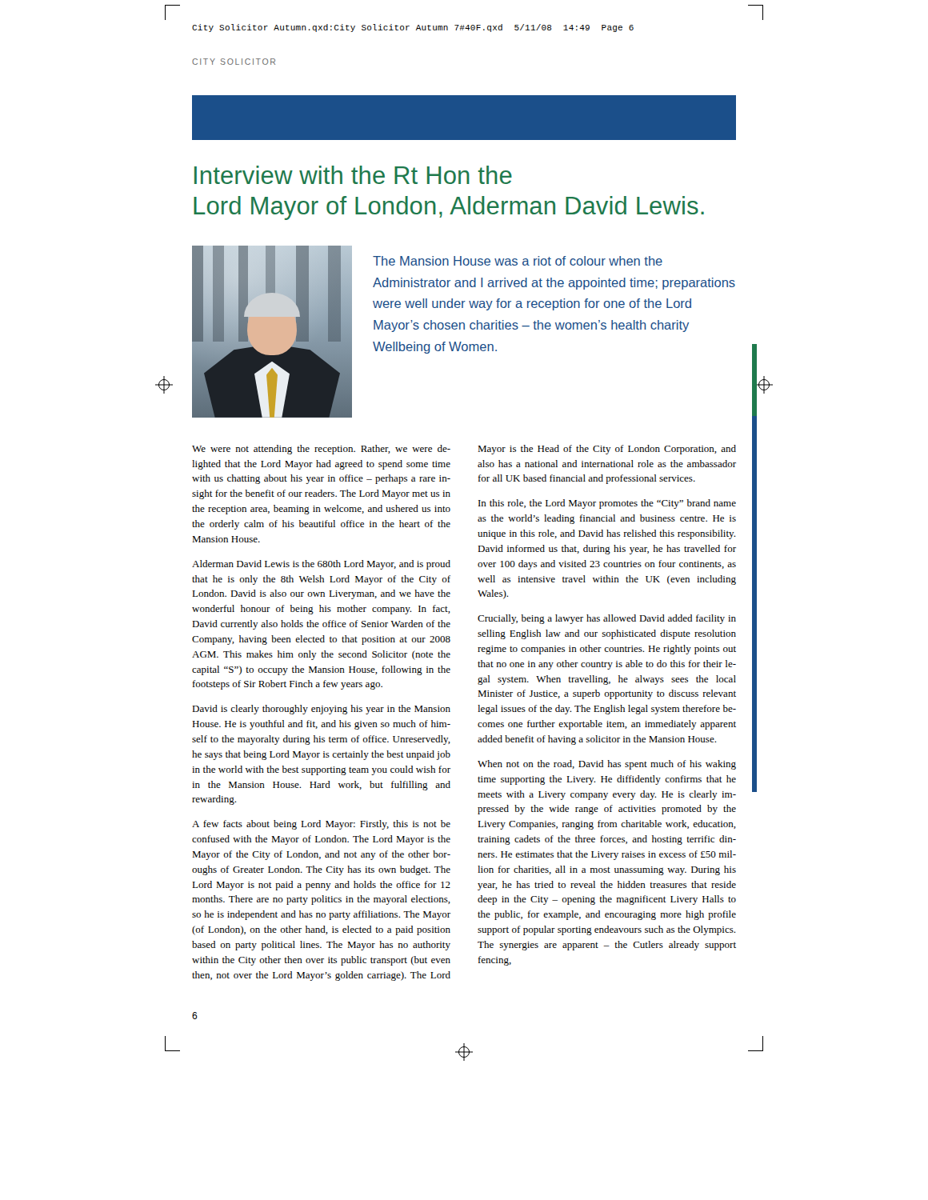City Solicitor Autumn.qxd:City Solicitor Autumn 7#40F.qxd 5/11/08 14:49 Page 6
City Solicitor
Interview with the Rt Hon the
Lord Mayor of London, Alderman David Lewis.
The Mansion House was a riot of colour when the Administrator and I arrived at the appointed time; preparations were well under way for a reception for one of the Lord Mayor’s chosen charities – the women’s health charity Wellbeing of Women.
We were not attending the reception. Rather, we were delighted that the Lord Mayor had agreed to spend some time with us chatting about his year in office – perhaps a rare insight for the benefit of our readers. The Lord Mayor met us in the reception area, beaming in welcome, and ushered us into the orderly calm of his beautiful office in the heart of the Mansion House.
Alderman David Lewis is the 680th Lord Mayor, and is proud that he is only the 8th Welsh Lord Mayor of the City of London. David is also our own Liveryman, and we have the wonderful honour of being his mother company. In fact, David currently also holds the office of Senior Warden of the Company, having been elected to that position at our 2008 AGM. This makes him only the second Solicitor (note the capital “S”) to occupy the Mansion House, following in the footsteps of Sir Robert Finch a few years ago.
David is clearly thoroughly enjoying his year in the Mansion House. He is youthful and fit, and his given so much of himself to the mayoralty during his term of office. Unreservedly, he says that being Lord Mayor is certainly the best unpaid job in the world with the best supporting team you could wish for in the Mansion House. Hard work, but fulfilling and rewarding.
A few facts about being Lord Mayor: Firstly, this is not be confused with the Mayor of London. The Lord Mayor is the Mayor of the City of London, and not any of the other boroughs of Greater London. The City has its own budget. The Lord Mayor is not paid a penny and holds the office for 12 months. There are no party politics in the mayoral elections, so he is independent and has no party affiliations. The Mayor (of London), on the other hand, is elected to a paid position based on party political lines. The Mayor has no authority within the City other then over its public transport (but even then, not over the Lord Mayor’s golden carriage). The Lord Mayor is the Head of the City of London Corporation, and also has a national and international role as the ambassador for all UK based financial and professional services.
In this role, the Lord Mayor promotes the “City” brand name as the world’s leading financial and business centre. He is unique in this role, and David has relished this responsibility. David informed us that, during his year, he has travelled for over 100 days and visited 23 countries on four continents, as well as intensive travel within the UK (even including Wales).
Crucially, being a lawyer has allowed David added facility in selling English law and our sophisticated dispute resolution regime to companies in other countries. He rightly points out that no one in any other country is able to do this for their legal system. When travelling, he always sees the local Minister of Justice, a superb opportunity to discuss relevant legal issues of the day. The English legal system therefore becomes one further exportable item, an immediately apparent added benefit of having a solicitor in the Mansion House.
When not on the road, David has spent much of his waking time supporting the Livery. He diffidently confirms that he meets with a Livery company every day. He is clearly impressed by the wide range of activities promoted by the Livery Companies, ranging from charitable work, education, training cadets of the three forces, and hosting terrific dinners. He estimates that the Livery raises in excess of £50 million for charities, all in a most unassuming way. During his year, he has tried to reveal the hidden treasures that reside deep in the City – opening the magnificent Livery Halls to the public, for example, and encouraging more high profile support of popular sporting endeavours such as the Olympics. The synergies are apparent – the Cutlers already support fencing,
6